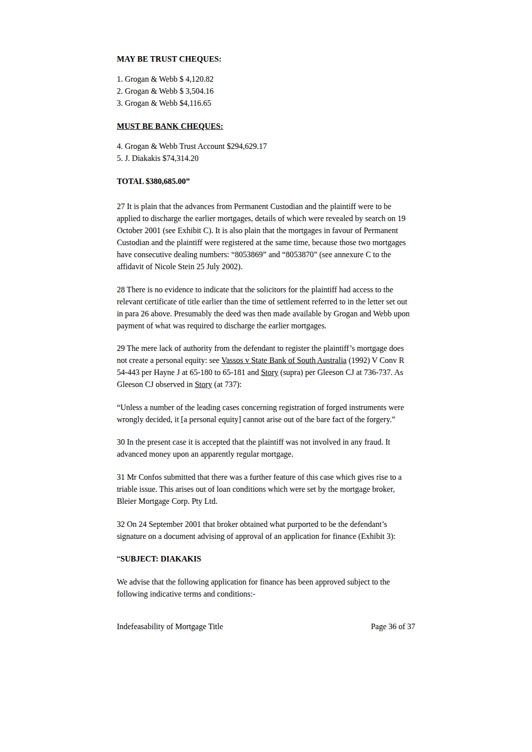MAY BE TRUST CHEQUES:
1. Grogan & Webb $ 4,120.82
2. Grogan & Webb $ 3,504.16
3. Grogan & Webb $4,116.65
MUST BE BANK CHEQUES:
4. Grogan & Webb Trust Account $294,629.17
5. J. Diakakis $74,314.20
TOTAL $380,685.00”
27 It is plain that the advances from Permanent Custodian and the plaintiff were to be applied to discharge the earlier mortgages, details of which were revealed by search on 19 October 2001 (see Exhibit C). It is also plain that the mortgages in favour of Permanent Custodian and the plaintiff were registered at the same time, because those two mortgages have consecutive dealing numbers: “8053869” and “8053870” (see annexure C to the affidavit of Nicole Stein 25 July 2002).
28 There is no evidence to indicate that the solicitors for the plaintiff had access to the relevant certificate of title earlier than the time of settlement referred to in the letter set out in para 26 above. Presumably the deed was then made available by Grogan and Webb upon payment of what was required to discharge the earlier mortgages.
29 The mere lack of authority from the defendant to register the plaintiff’s mortgage does not create a personal equity: see Vassos v State Bank of South Australia (1992) V Conv R 54-443 per Hayne J at 65-180 to 65-181 and Story (supra) per Gleeson CJ at 736-737. As Gleeson CJ observed in Story (at 737):
“Unless a number of the leading cases concerning registration of forged instruments were wrongly decided, it [a personal equity] cannot arise out of the bare fact of the forgery.”
30 In the present case it is accepted that the plaintiff was not involved in any fraud. It advanced money upon an apparently regular mortgage.
31 Mr Confos submitted that there was a further feature of this case which gives rise to a triable issue. This arises out of loan conditions which were set by the mortgage broker, Bleier Mortgage Corp. Pty Ltd.
32 On 24 September 2001 that broker obtained what purported to be the defendant’s signature on a document advising of approval of an application for finance (Exhibit 3):
“SUBJECT: DIAKAKIS
We advise that the following application for finance has been approved subject to the following indicative terms and conditions:-
Indefeasability of Mortgage Title Page 36 of 37